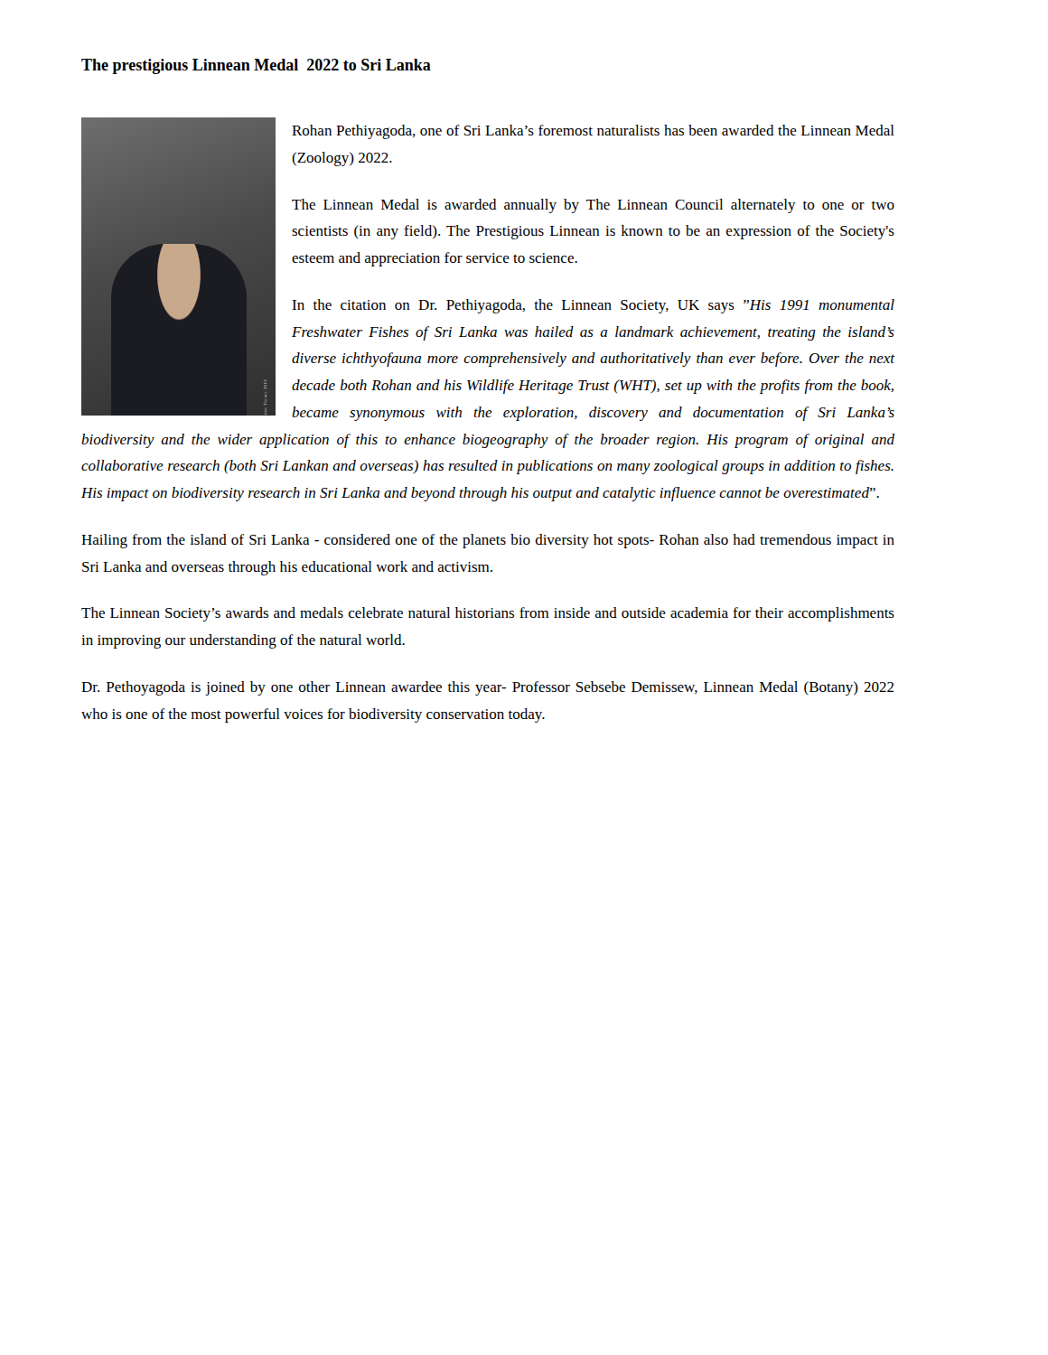The prestigious Linnean Medal 2022 to Sri Lanka
Photograph by Dominic Turner 2019
Rohan Pethiyagoda, one of Sri Lanka’s foremost naturalists has been awarded the Linnean Medal (Zoology) 2022.
The Linnean Medal is awarded annually by The Linnean Council alternately to one or two scientists (in any field). The Prestigious Linnean is known to be an expression of the Society's esteem and appreciation for service to science.
In the citation on Dr. Pethiyagoda, the Linnean Society, UK says ”His 1991 monumental Freshwater Fishes of Sri Lanka was hailed as a landmark achievement, treating the island’s diverse ichthyofauna more comprehensively and authoritatively than ever before. Over the next decade both Rohan and his Wildlife Heritage Trust (WHT), set up with the profits from the book, became synonymous with the exploration, discovery and documentation of Sri Lanka’s biodiversity and the wider application of this to enhance biogeography of the broader region. His program of original and collaborative research (both Sri Lankan and overseas) has resulted in publications on many zoological groups in addition to fishes. His impact on biodiversity research in Sri Lanka and beyond through his output and catalytic influence cannot be overestimated”.
Hailing from the island of Sri Lanka - considered one of the planets bio diversity hot spots- Rohan also had tremendous impact in Sri Lanka and overseas through his educational work and activism.
The Linnean Society’s awards and medals celebrate natural historians from inside and outside academia for their accomplishments in improving our understanding of the natural world.
Dr. Pethoyagoda is joined by one other Linnean awardee this year- Professor Sebsebe Demissew, Linnean Medal (Botany) 2022 who is one of the most powerful voices for biodiversity conservation today.